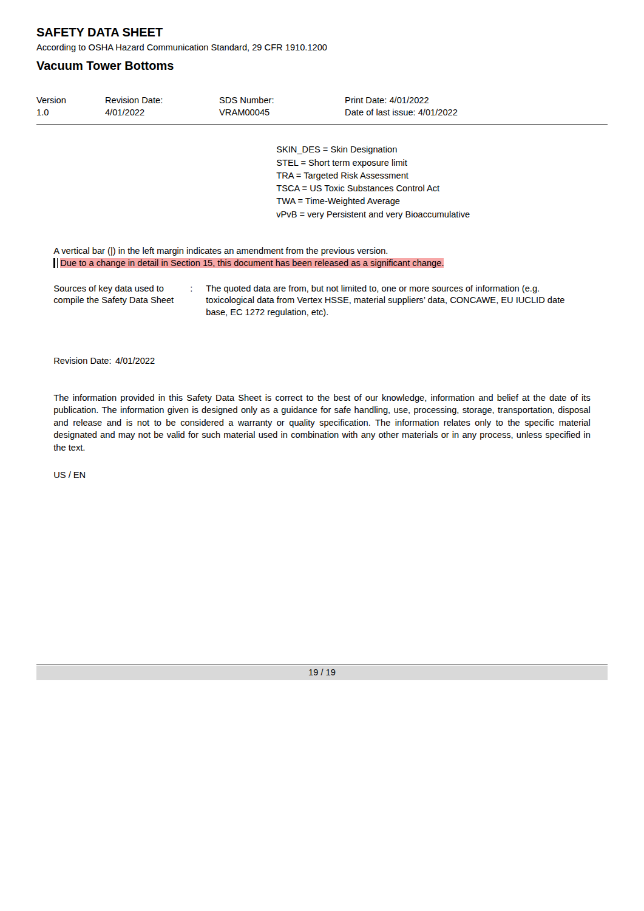SAFETY DATA SHEET
According to OSHA Hazard Communication Standard, 29 CFR 1910.1200
Vacuum Tower Bottoms
| Version 1.0 | Revision Date: 4/01/2022 | SDS Number: VRAM00045 | Print Date: 4/01/2022 Date of last issue: 4/01/2022 |
SKIN_DES = Skin Designation
STEL = Short term exposure limit
TRA = Targeted Risk Assessment
TSCA = US Toxic Substances Control Act
TWA = Time-Weighted Average
vPvB = very Persistent and very Bioaccumulative
A vertical bar (|) in the left margin indicates an amendment from the previous version.
Due to a change in detail in Section 15, this document has been released as a significant change.
| Sources of key data used to compile the Safety Data Sheet | : | The quoted data are from, but not limited to, one or more sources of information (e.g. toxicological data from Vertex HSSE, material suppliers’ data, CONCAWE, EU IUCLID date base, EC 1272 regulation, etc). |
| Revision Date | : | 4/01/2022 |
The information provided in this Safety Data Sheet is correct to the best of our knowledge, information and belief at the date of its publication. The information given is designed only as a guidance for safe handling, use, processing, storage, transportation, disposal and release and is not to be considered a warranty or quality specification. The information relates only to the specific material designated and may not be valid for such material used in combination with any other materials or in any process, unless specified in the text.
US / EN
19 / 19